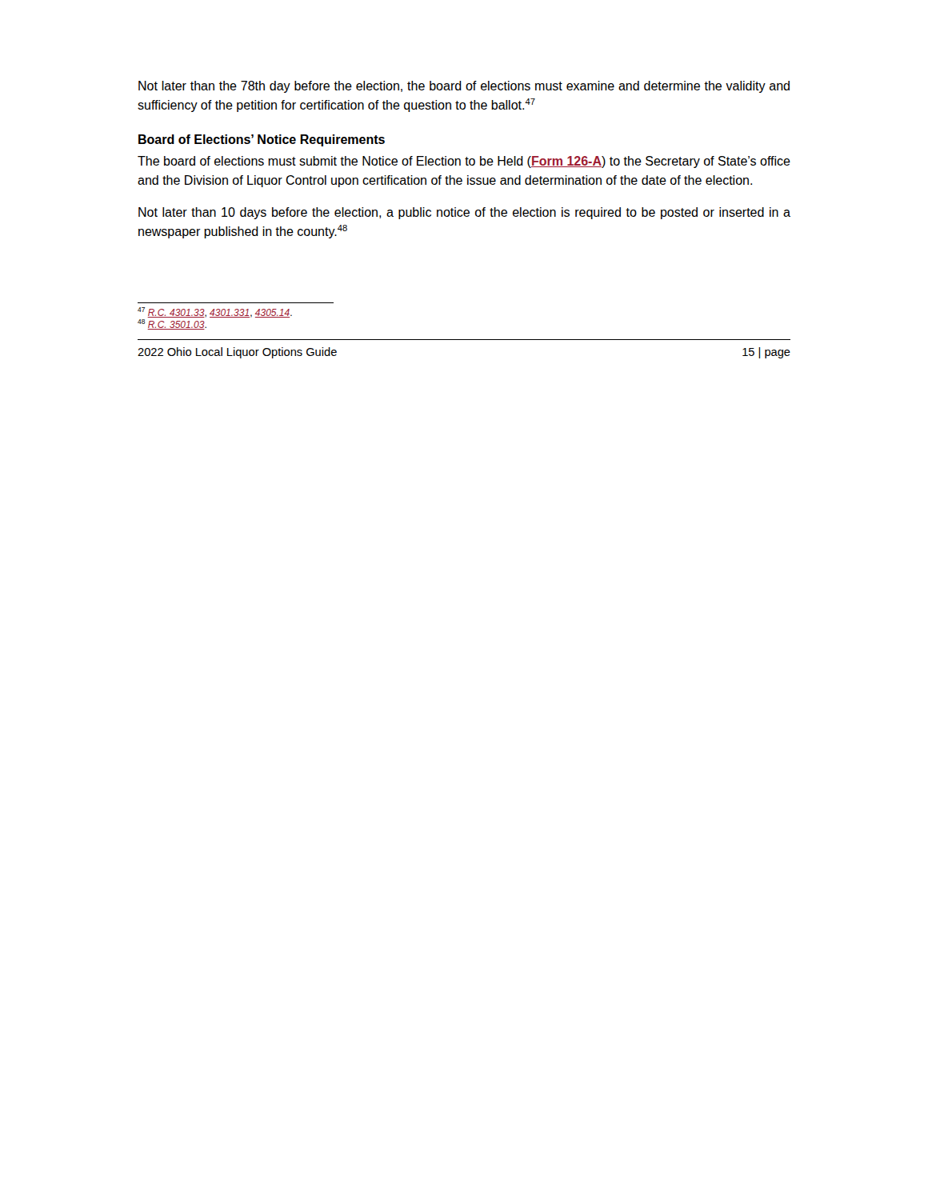Not later than the 78th day before the election, the board of elections must examine and determine the validity and sufficiency of the petition for certification of the question to the ballot.47
Board of Elections’ Notice Requirements
The board of elections must submit the Notice of Election to be Held (Form 126-A) to the Secretary of State’s office and the Division of Liquor Control upon certification of the issue and determination of the date of the election.
Not later than 10 days before the election, a public notice of the election is required to be posted or inserted in a newspaper published in the county.48
47 R.C. 4301.33, 4301.331, 4305.14.
48 R.C. 3501.03.
2022 Ohio Local Liquor Options Guide 15 | page